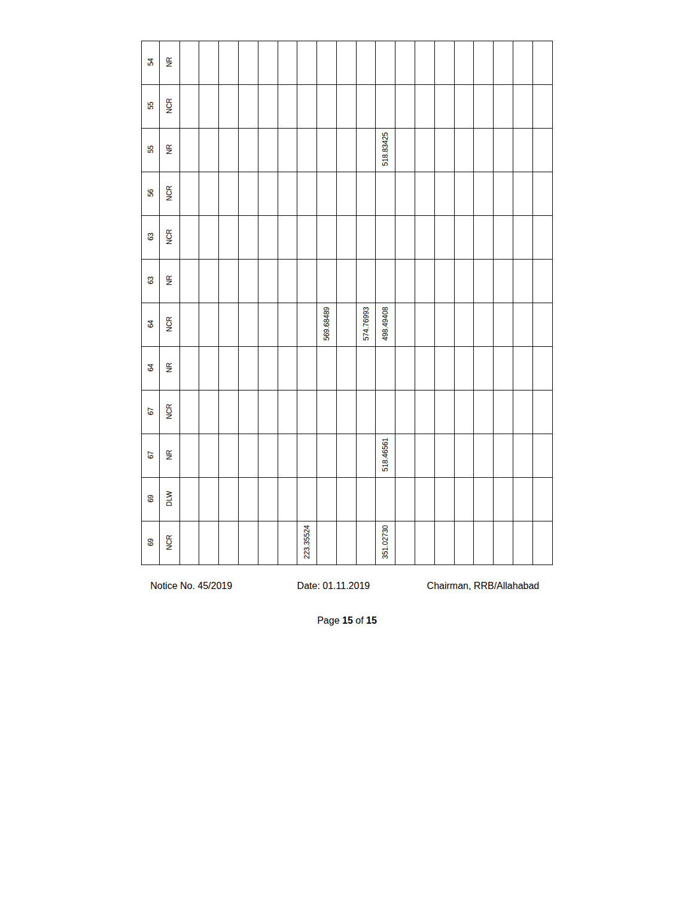| 54 | NR | | | | | | | | | | | | | | | | | | | |
| 55 | NCR | | | | | | | | | | | | | | | | | | | |
| 55 | NR | | | | | | | | | | | 518.83425 | | | | | | | | |
| 56 | NCR | | | | | | | | | | | | | | | | | | | |
| 63 | NCR | | | | | | | | | | | | | | | | | | | |
| 63 | NR | | | | | | | | | | | | | | | | | | | |
| 64 | NCR | | | | | | | | 569.68489 | | 574.76993 | 498.49408 | | | | | | | | |
| 64 | NR | | | | | | | | | | | | | | | | | | | |
| 67 | NCR | | | | | | | | | | | | | | | | | | | |
| 67 | NR | | | | | | | | | | | 518.46561 | | | | | | | | |
| 69 | DLW | | | | | | | | | | | | | | | | | | | |
| 69 | NCR | | | | | | | 223.35524 | | | | 351.02730 | | | | | | | | |
Notice No. 45/2019
Date: 01.11.2019
Chairman, RRB/Allahabad
Page 15 of 15